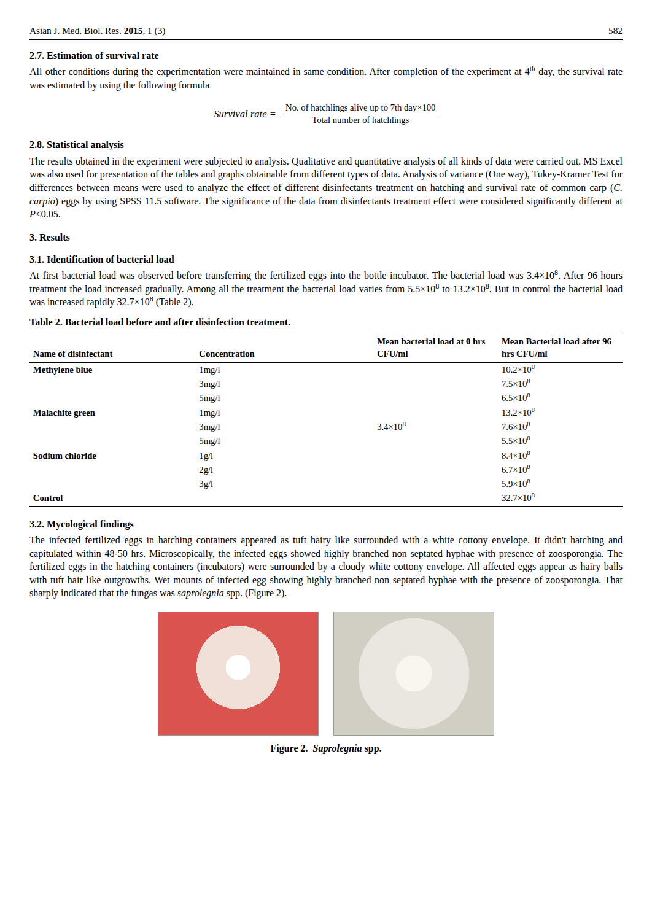Asian J. Med. Biol. Res. 2015, 1 (3)
582
2.7. Estimation of survival rate
All other conditions during the experimentation were maintained in same condition. After completion of the experiment at 4th day, the survival rate was estimated by using the following formula
Survival rate = No. of hatchlings alive up to 7th day×100 Total number of hatchlings
2.8. Statistical analysis
The results obtained in the experiment were subjected to analysis. Qualitative and quantitative analysis of all kinds of data were carried out. MS Excel was also used for presentation of the tables and graphs obtainable from different types of data. Analysis of variance (One way), Tukey-Kramer Test for differences between means were used to analyze the effect of different disinfectants treatment on hatching and survival rate of common carp (C. carpio) eggs by using SPSS 11.5 software. The significance of the data from disinfectants treatment effect were considered significantly different at P<0.05.
3. Results
3.1. Identification of bacterial load
At first bacterial load was observed before transferring the fertilized eggs into the bottle incubator. The bacterial load was 3.4×108. After 96 hours treatment the load increased gradually. Among all the treatment the bacterial load varies from 5.5×108 to 13.2×108. But in control the bacterial load was increased rapidly 32.7×108 (Table 2).
Table 2. Bacterial load before and after disinfection treatment.
| Name of disinfectant | Concentration | Mean bacterial load at 0 hrs CFU/ml | Mean Bacterial load after 96 hrs CFU/ml |
| --- | --- | --- | --- |
| Methylene blue | 1mg/l | 3.4×10 8 | 10.2×10 8 |
| | 3mg/l | 7.5×10 8 |
| | 5mg/l | 6.5×10 8 |
| Malachite green | 1mg/l | 13.2×10 8 |
| | 3mg/l | 7.6×10 8 |
| | 5mg/l | 5.5×10 8 |
| Sodium chloride | 1g/l | 8.4×10 8 |
| | 2g/l | 6.7×10 8 |
| | 3g/l | 5.9×10 8 |
| Control | | | 32.7×10 8 |
3.2. Mycological findings
The infected fertilized eggs in hatching containers appeared as tuft hairy like surrounded with a white cottony envelope. It didn't hatching and capitulated within 48-50 hrs. Microscopically, the infected eggs showed highly branched non septated hyphae with presence of zoosporongia. The fertilized eggs in the hatching containers (incubators) were surrounded by a cloudy white cottony envelope. All affected eggs appear as hairy balls with tuft hair like outgrowths. Wet mounts of infected egg showing highly branched non septated hyphae with the presence of zoosporongia. That sharply indicated that the fungas was saprolegnia spp. (Figure 2).
Figure 2. Saprolegnia spp.